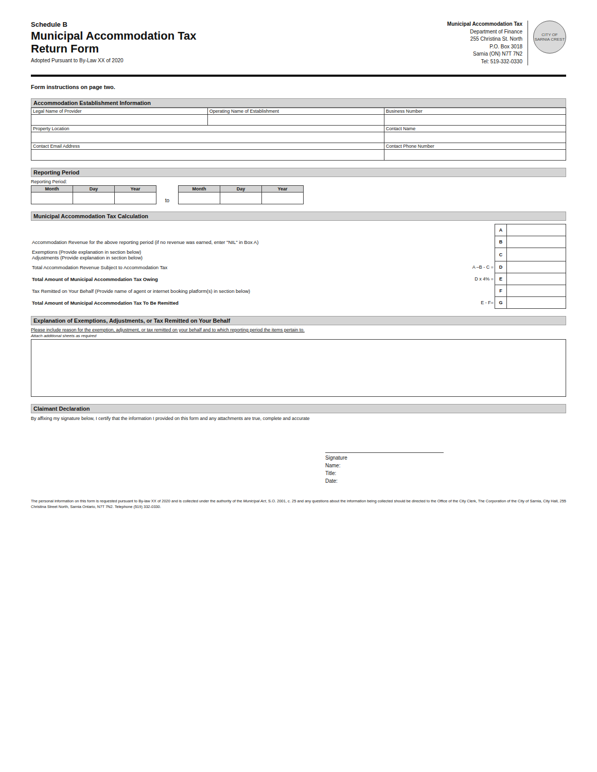Schedule B
Municipal Accommodation Tax
Return Form
Adopted Pursuant to By-Law XX of 2020
Municipal Accommodation Tax
Department of Finance
255 Christina St. North
P.O. Box 3018
Sarnia (ON) N7T 7N2
Tel: 519-332-0330
CITY OF SARNIA CREST
Form instructions on page two.
Accommodation Establishment Information
| Legal Name of Provider | Operating Name of Establishment | Business Number |
| Property Location | Contact Name |
| Contact Email Address | Contact Phone Number |
Reporting Period
Reporting Period:
| Month | Day | Year | to | Month | Day | Year |
Municipal Accommodation Tax Calculation
| | | A | |
| Accommodation Revenue for the above reporting period (if no revenue was earned, enter "NIL" in Box A) | | B | |
| Exemptions (Provide explanation in section below) Adjustments (Provide explanation in section below) | | C | |
| Total Accommodation Revenue Subject to Accommodation Tax | A –B - C = | D | |
| Total Amount of Municipal Accommodation Tax Owing | D x 4% = | E | |
| Tax Remitted on Your Behalf (Provide name of agent or internet booking platform(s) in section below) | | F | |
| Total Amount of Municipal Accommodation Tax To Be Remitted | E - F= | G | |
Explanation of Exemptions, Adjustments, or Tax Remitted on Your Behalf
Please include reason for the exemption, adjustment, or tax remitted on your behalf and to which reporting period the items pertain to.
Attach additional sheets as required
Claimant Declaration
By affixing my signature below, I certify that the information I provided on this form and any attachments are true, complete and accurate
Signature
Name:
Title:
Date:
The personal information on this form is requested pursuant to By-law XX of 2020 and is collected under the authority of the Municipal Act, S.O. 2001, c. 25 and any questions about the information being collected should be directed to the Office of the City Clerk, The Corporation of the City of Sarnia, City Hall, 255 Christina Street North, Sarnia Ontario, N7T 7N2. Telephone (519) 332-0330.